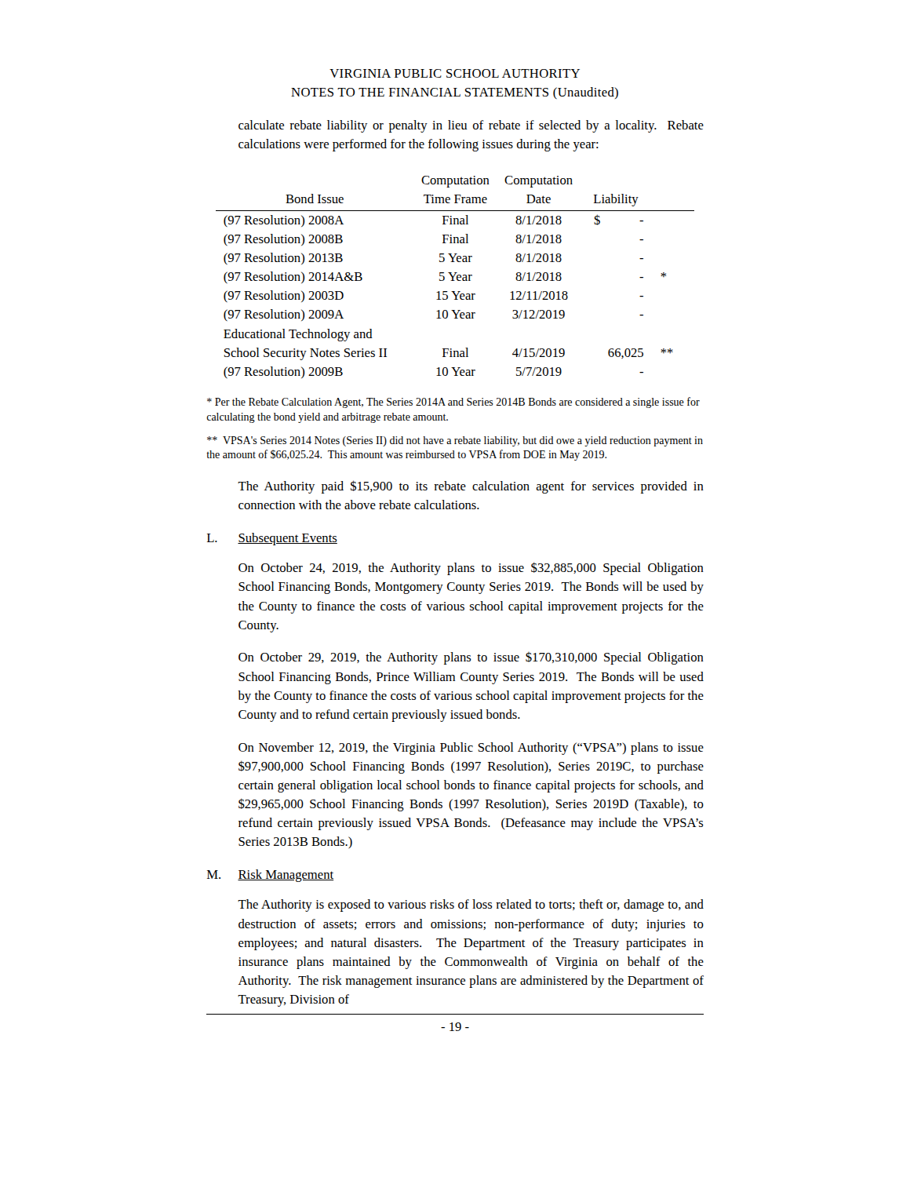VIRGINIA PUBLIC SCHOOL AUTHORITY
NOTES TO THE FINANCIAL STATEMENTS (Unaudited)
calculate rebate liability or penalty in lieu of rebate if selected by a locality. Rebate calculations were performed for the following issues during the year:
| | Computation | Computation | |
| --- | --- | --- | --- |
| Bond Issue | Time Frame | Date | Liability | |
| (97 Resolution) 2008A | Final | 8/1/2018 | $ | - | |
| (97 Resolution) 2008B | Final | 8/1/2018 | | - | |
| (97 Resolution) 2013B | 5 Year | 8/1/2018 | | - | |
| (97 Resolution) 2014A&B | 5 Year | 8/1/2018 | | - | * |
| (97 Resolution) 2003D | 15 Year | 12/11/2018 | | - | |
| (97 Resolution) 2009A | 10 Year | 3/12/2019 | | - | |
| Educational Technology and | | | | | |
| School Security Notes Series II | Final | 4/15/2019 | | 66,025 | ** |
| (97 Resolution) 2009B | 10 Year | 5/7/2019 | | - | |
* Per the Rebate Calculation Agent, The Series 2014A and Series 2014B Bonds are considered a single issue for calculating the bond yield and arbitrage rebate amount.
** VPSA's Series 2014 Notes (Series II) did not have a rebate liability, but did owe a yield reduction payment in the amount of $66,025.24. This amount was reimbursed to VPSA from DOE in May 2019.
The Authority paid $15,900 to its rebate calculation agent for services provided in connection with the above rebate calculations.
L. Subsequent Events
On October 24, 2019, the Authority plans to issue $32,885,000 Special Obligation School Financing Bonds, Montgomery County Series 2019. The Bonds will be used by the County to finance the costs of various school capital improvement projects for the County.
On October 29, 2019, the Authority plans to issue $170,310,000 Special Obligation School Financing Bonds, Prince William County Series 2019. The Bonds will be used by the County to finance the costs of various school capital improvement projects for the County and to refund certain previously issued bonds.
On November 12, 2019, the Virginia Public School Authority (“VPSA”) plans to issue $97,900,000 School Financing Bonds (1997 Resolution), Series 2019C, to purchase certain general obligation local school bonds to finance capital projects for schools, and $29,965,000 School Financing Bonds (1997 Resolution), Series 2019D (Taxable), to refund certain previously issued VPSA Bonds. (Defeasance may include the VPSA’s Series 2013B Bonds.)
M. Risk Management
The Authority is exposed to various risks of loss related to torts; theft or, damage to, and destruction of assets; errors and omissions; non-performance of duty; injuries to employees; and natural disasters. The Department of the Treasury participates in insurance plans maintained by the Commonwealth of Virginia on behalf of the Authority. The risk management insurance plans are administered by the Department of Treasury, Division of
- 19 -